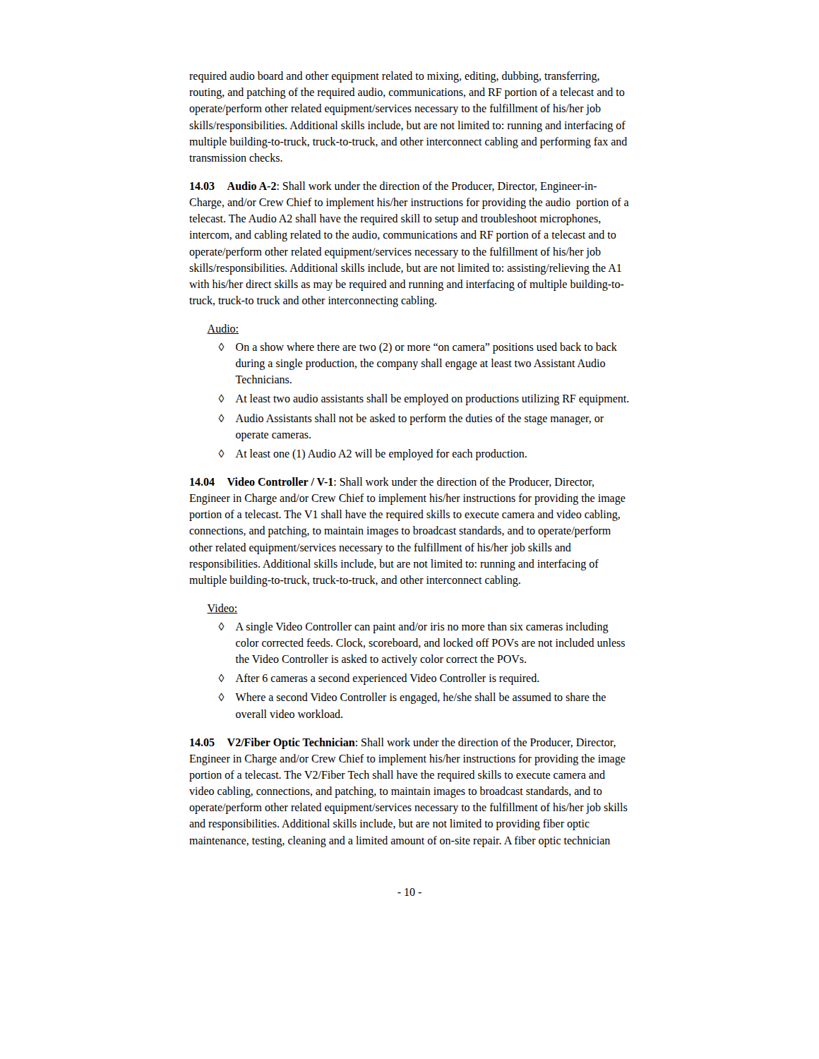required audio board and other equipment related to mixing, editing, dubbing, transferring, routing, and patching of the required audio, communications, and RF portion of a telecast and to operate/perform other related equipment/services necessary to the fulfillment of his/her job skills/responsibilities. Additional skills include, but are not limited to: running and interfacing of multiple building-to-truck, truck-to-truck, and other interconnect cabling and performing fax and transmission checks.
14.03 Audio A-2: Shall work under the direction of the Producer, Director, Engineer-in-Charge, and/or Crew Chief to implement his/her instructions for providing the audio portion of a telecast. The Audio A2 shall have the required skill to setup and troubleshoot microphones, intercom, and cabling related to the audio, communications and RF portion of a telecast and to operate/perform other related equipment/services necessary to the fulfillment of his/her job skills/responsibilities. Additional skills include, but are not limited to: assisting/relieving the A1 with his/her direct skills as may be required and running and interfacing of multiple building-to-truck, truck-to truck and other interconnecting cabling.
Audio:
On a show where there are two (2) or more “on camera” positions used back to back during a single production, the company shall engage at least two Assistant Audio Technicians.
At least two audio assistants shall be employed on productions utilizing RF equipment.
Audio Assistants shall not be asked to perform the duties of the stage manager, or operate cameras.
At least one (1) Audio A2 will be employed for each production.
14.04 Video Controller / V-1: Shall work under the direction of the Producer, Director, Engineer in Charge and/or Crew Chief to implement his/her instructions for providing the image portion of a telecast. The V1 shall have the required skills to execute camera and video cabling, connections, and patching, to maintain images to broadcast standards, and to operate/perform other related equipment/services necessary to the fulfillment of his/her job skills and responsibilities. Additional skills include, but are not limited to: running and interfacing of multiple building-to-truck, truck-to-truck, and other interconnect cabling.
Video:
A single Video Controller can paint and/or iris no more than six cameras including color corrected feeds. Clock, scoreboard, and locked off POVs are not included unless the Video Controller is asked to actively color correct the POVs.
After 6 cameras a second experienced Video Controller is required.
Where a second Video Controller is engaged, he/she shall be assumed to share the overall video workload.
14.05 V2/Fiber Optic Technician: Shall work under the direction of the Producer, Director, Engineer in Charge and/or Crew Chief to implement his/her instructions for providing the image portion of a telecast. The V2/Fiber Tech shall have the required skills to execute camera and video cabling, connections, and patching, to maintain images to broadcast standards, and to operate/perform other related equipment/services necessary to the fulfillment of his/her job skills and responsibilities. Additional skills include, but are not limited to providing fiber optic maintenance, testing, cleaning and a limited amount of on-site repair. A fiber optic technician
- 10 -